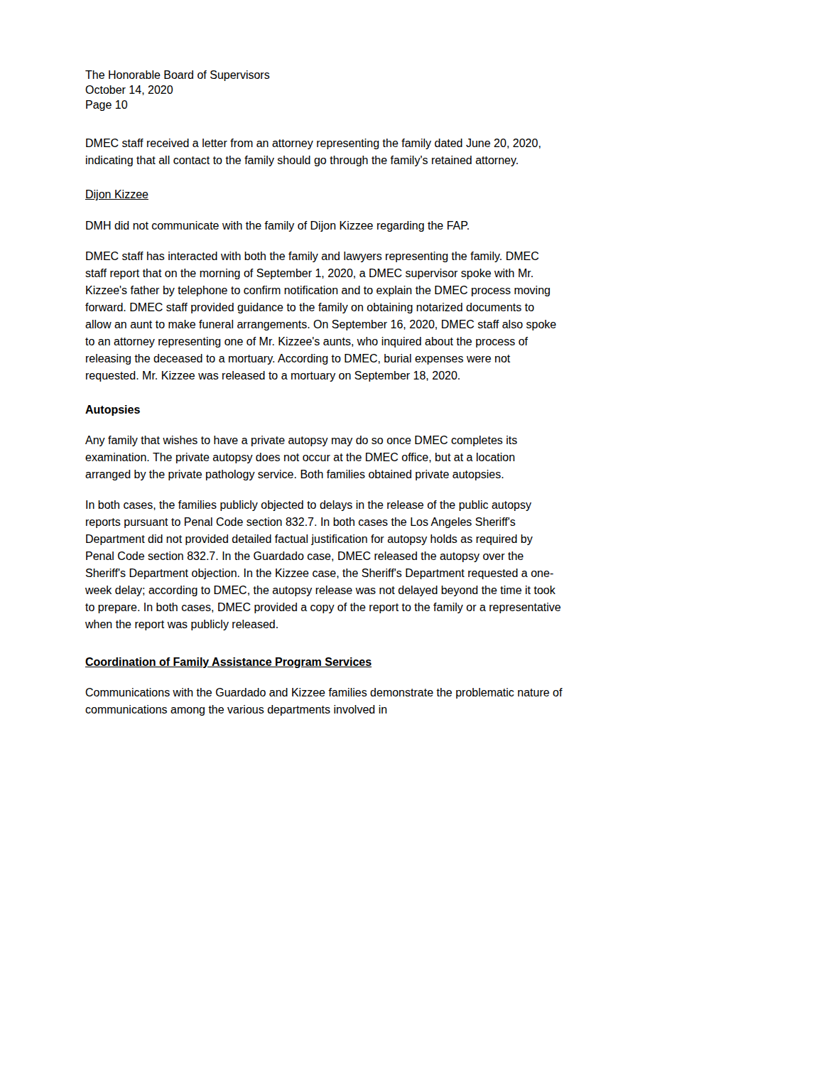The Honorable Board of Supervisors
October 14, 2020
Page 10
DMEC staff received a letter from an attorney representing the family dated June 20, 2020, indicating that all contact to the family should go through the family's retained attorney.
Dijon Kizzee
DMH did not communicate with the family of Dijon Kizzee regarding the FAP.
DMEC staff has interacted with both the family and lawyers representing the family. DMEC staff report that on the morning of September 1, 2020, a DMEC supervisor spoke with Mr. Kizzee's father by telephone to confirm notification and to explain the DMEC process moving forward. DMEC staff provided guidance to the family on obtaining notarized documents to allow an aunt to make funeral arrangements. On September 16, 2020, DMEC staff also spoke to an attorney representing one of Mr. Kizzee's aunts, who inquired about the process of releasing the deceased to a mortuary. According to DMEC, burial expenses were not requested. Mr. Kizzee was released to a mortuary on September 18, 2020.
Autopsies
Any family that wishes to have a private autopsy may do so once DMEC completes its examination. The private autopsy does not occur at the DMEC office, but at a location arranged by the private pathology service. Both families obtained private autopsies.
In both cases, the families publicly objected to delays in the release of the public autopsy reports pursuant to Penal Code section 832.7. In both cases the Los Angeles Sheriff's Department did not provided detailed factual justification for autopsy holds as required by Penal Code section 832.7. In the Guardado case, DMEC released the autopsy over the Sheriff's Department objection. In the Kizzee case, the Sheriff's Department requested a one-week delay; according to DMEC, the autopsy release was not delayed beyond the time it took to prepare. In both cases, DMEC provided a copy of the report to the family or a representative when the report was publicly released.
Coordination of Family Assistance Program Services
Communications with the Guardado and Kizzee families demonstrate the problematic nature of communications among the various departments involved in